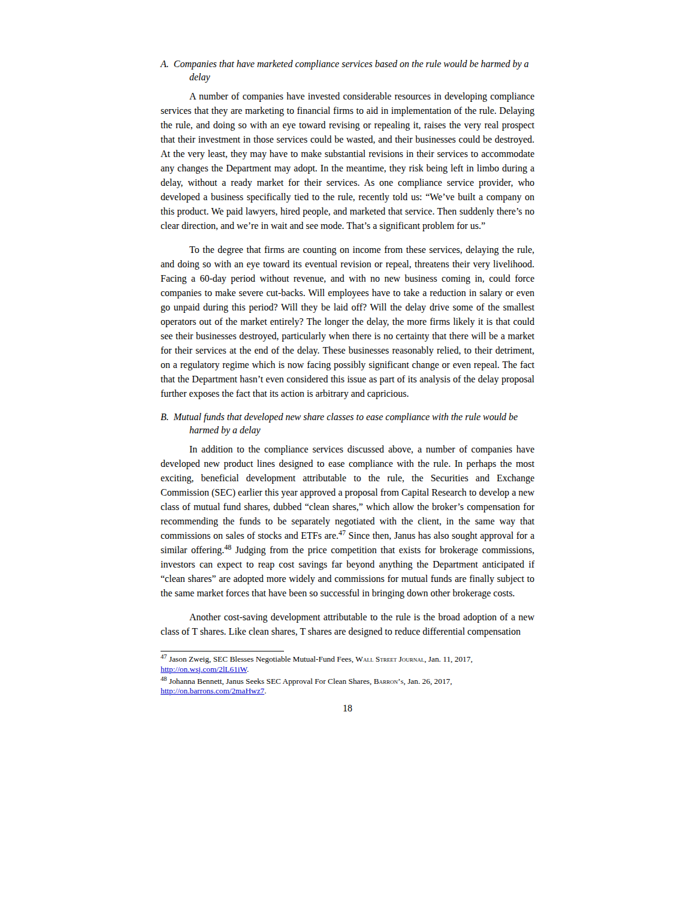A. Companies that have marketed compliance services based on the rule would be harmed by a delay
A number of companies have invested considerable resources in developing compliance services that they are marketing to financial firms to aid in implementation of the rule. Delaying the rule, and doing so with an eye toward revising or repealing it, raises the very real prospect that their investment in those services could be wasted, and their businesses could be destroyed. At the very least, they may have to make substantial revisions in their services to accommodate any changes the Department may adopt. In the meantime, they risk being left in limbo during a delay, without a ready market for their services. As one compliance service provider, who developed a business specifically tied to the rule, recently told us: “We’ve built a company on this product. We paid lawyers, hired people, and marketed that service. Then suddenly there’s no clear direction, and we’re in wait and see mode. That’s a significant problem for us.”
To the degree that firms are counting on income from these services, delaying the rule, and doing so with an eye toward its eventual revision or repeal, threatens their very livelihood. Facing a 60-day period without revenue, and with no new business coming in, could force companies to make severe cut-backs. Will employees have to take a reduction in salary or even go unpaid during this period? Will they be laid off? Will the delay drive some of the smallest operators out of the market entirely? The longer the delay, the more firms likely it is that could see their businesses destroyed, particularly when there is no certainty that there will be a market for their services at the end of the delay. These businesses reasonably relied, to their detriment, on a regulatory regime which is now facing possibly significant change or even repeal. The fact that the Department hasn’t even considered this issue as part of its analysis of the delay proposal further exposes the fact that its action is arbitrary and capricious.
B. Mutual funds that developed new share classes to ease compliance with the rule would be harmed by a delay
In addition to the compliance services discussed above, a number of companies have developed new product lines designed to ease compliance with the rule. In perhaps the most exciting, beneficial development attributable to the rule, the Securities and Exchange Commission (SEC) earlier this year approved a proposal from Capital Research to develop a new class of mutual fund shares, dubbed “clean shares,” which allow the broker’s compensation for recommending the funds to be separately negotiated with the client, in the same way that commissions on sales of stocks and ETFs are.47 Since then, Janus has also sought approval for a similar offering.48 Judging from the price competition that exists for brokerage commissions, investors can expect to reap cost savings far beyond anything the Department anticipated if “clean shares” are adopted more widely and commissions for mutual funds are finally subject to the same market forces that have been so successful in bringing down other brokerage costs.
Another cost-saving development attributable to the rule is the broad adoption of a new class of T shares. Like clean shares, T shares are designed to reduce differential compensation
47 Jason Zweig, SEC Blesses Negotiable Mutual-Fund Fees, Wall Street Journal, Jan. 11, 2017, http://on.wsj.com/2lL61iW.
48 Johanna Bennett, Janus Seeks SEC Approval For Clean Shares, Barron’s, Jan. 26, 2017, http://on.barrons.com/2maHwz7.
18